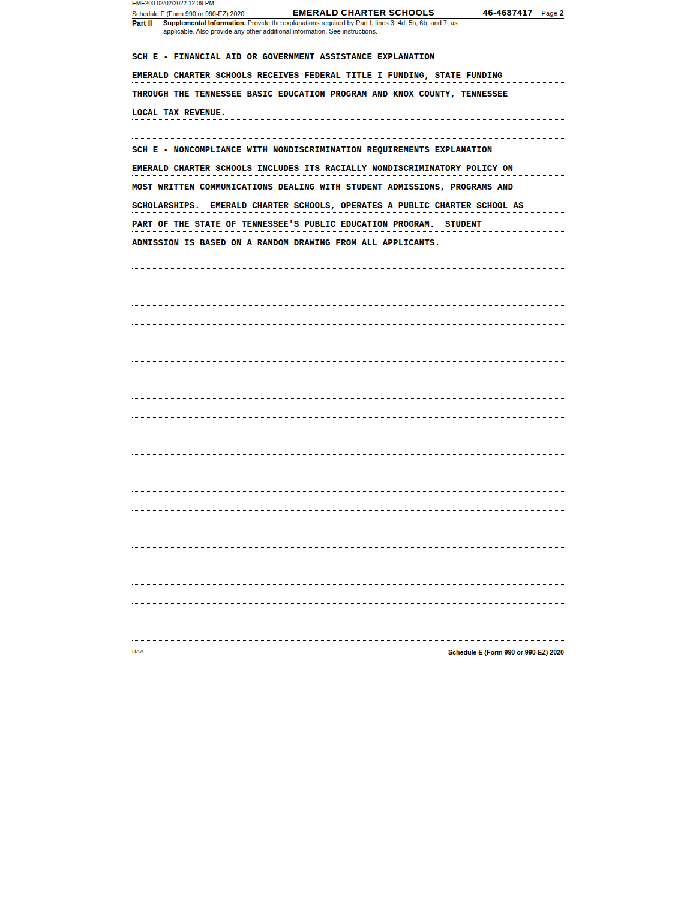EME200 02/02/2022 12:09 PM
Schedule E (Form 990 or 990-EZ) 2020
EMERALD CHARTER SCHOOLS
46-4687417 Page 2
Part II
Supplemental Information. Provide the explanations required by Part I, lines 3, 4d, 5h, 6b, and 7, as
applicable. Also provide any other additional information. See instructions.
SCH E - FINANCIAL AID OR GOVERNMENT ASSISTANCE EXPLANATION
EMERALD CHARTER SCHOOLS RECEIVES FEDERAL TITLE I FUNDING, STATE FUNDING
THROUGH THE TENNESSEE BASIC EDUCATION PROGRAM AND KNOX COUNTY, TENNESSEE
LOCAL TAX REVENUE.
SCH E - NONCOMPLIANCE WITH NONDISCRIMINATION REQUIREMENTS EXPLANATION
EMERALD CHARTER SCHOOLS INCLUDES ITS RACIALLY NONDISCRIMINATORY POLICY ON
MOST WRITTEN COMMUNICATIONS DEALING WITH STUDENT ADMISSIONS, PROGRAMS AND
SCHOLARSHIPS. EMERALD CHARTER SCHOOLS, OPERATES A PUBLIC CHARTER SCHOOL AS
PART OF THE STATE OF TENNESSEE'S PUBLIC EDUCATION PROGRAM. STUDENT
ADMISSION IS BASED ON A RANDOM DRAWING FROM ALL APPLICANTS.
DAA
Schedule E (Form 990 or 990-EZ) 2020